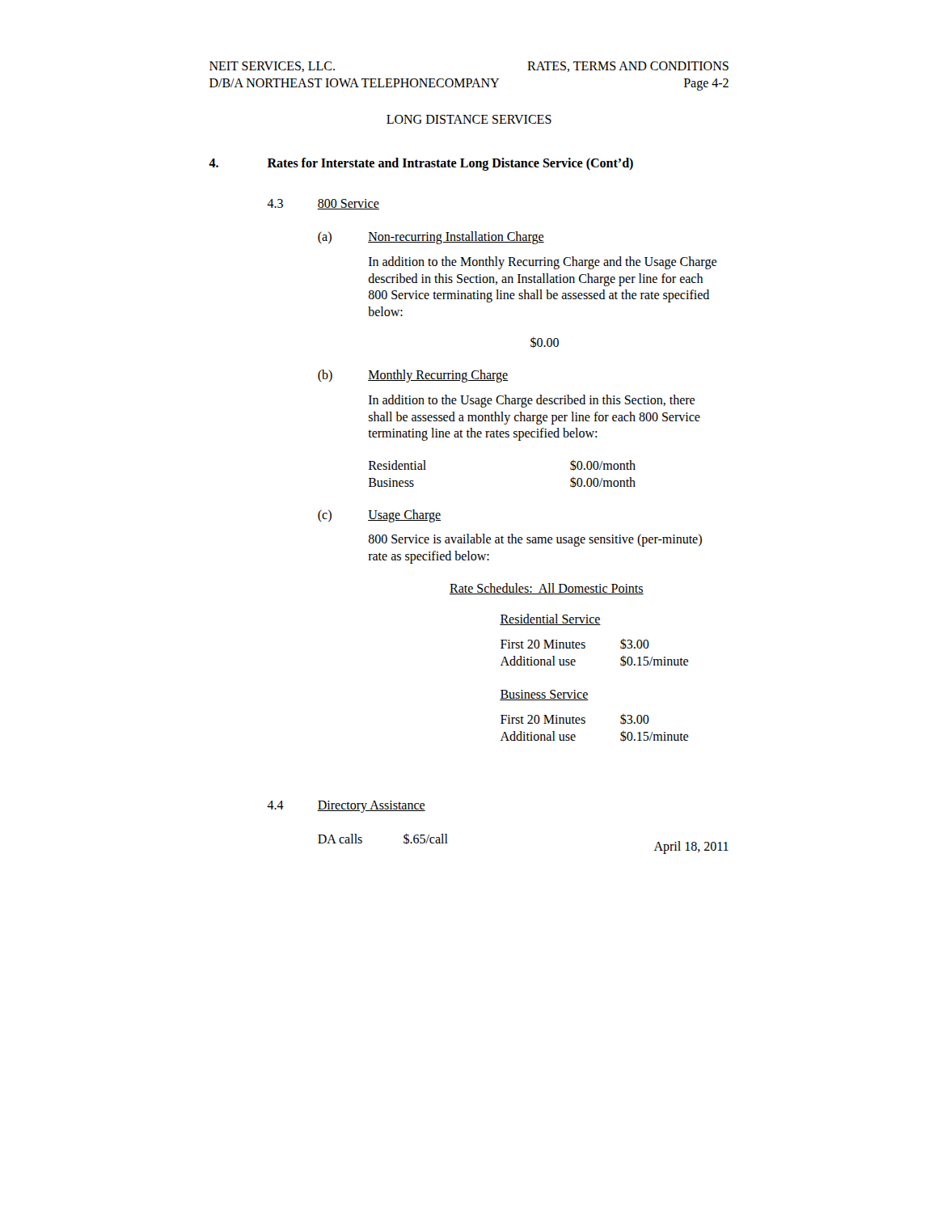NEIT SERVICES, LLC.
RATES, TERMS AND CONDITIONS
D/B/A NORTHEAST IOWA TELEPHONECOMPANY
Page 4-2
LONG DISTANCE SERVICES
4.
Rates for Interstate and Intrastate Long Distance Service (Cont’d)
4.3
800 Service
(a)
Non-recurring Installation Charge
In addition to the Monthly Recurring Charge and the Usage Charge described in this Section, an Installation Charge per line for each 800 Service terminating line shall be assessed at the rate specified below:
$0.00
(b)
Monthly Recurring Charge
In addition to the Usage Charge described in this Section, there shall be assessed a monthly charge per line for each 800 Service terminating line at the rates specified below:
| Residential | $0.00/month |
| Business | $0.00/month |
(c)
Usage Charge
800 Service is available at the same usage sensitive (per-minute) rate as specified below:
Rate Schedules: All Domestic Points
Residential Service
| First 20 Minutes | $3.00 |
| Additional use | $0.15/minute |
Business Service
| First 20 Minutes | $3.00 |
| Additional use | $0.15/minute |
4.4
Directory Assistance
DA calls$.65/call
April 18, 2011